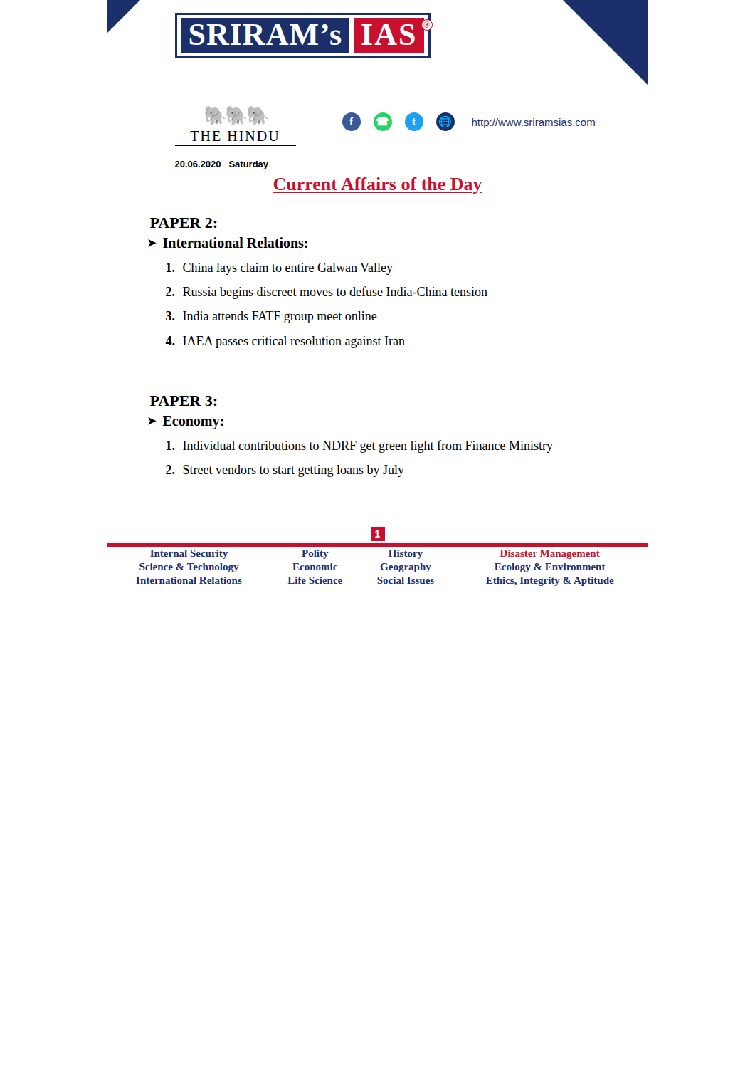SRIRAM’s
IAS®
🐘🐘🐘
THE HINDU
f ☎ t 🌐 http://www.sriramsias.com
20.06.2020 Saturday
Current Affairs of the Day
PAPER 2:
International Relations:
China lays claim to entire Galwan Valley
Russia begins discreet moves to defuse India-China tension
India attends FATF group meet online
IAEA passes critical resolution against Iran
PAPER 3:
Economy:
Individual contributions to NDRF get green light from Finance Ministry
Street vendors to start getting loans by July
1
| Internal Security | Polity | History | Disaster Management |
| Science & Technology | Economic | Geography | Ecology & Environment |
| International Relations | Life Science | Social Issues | Ethics, Integrity & Aptitude |